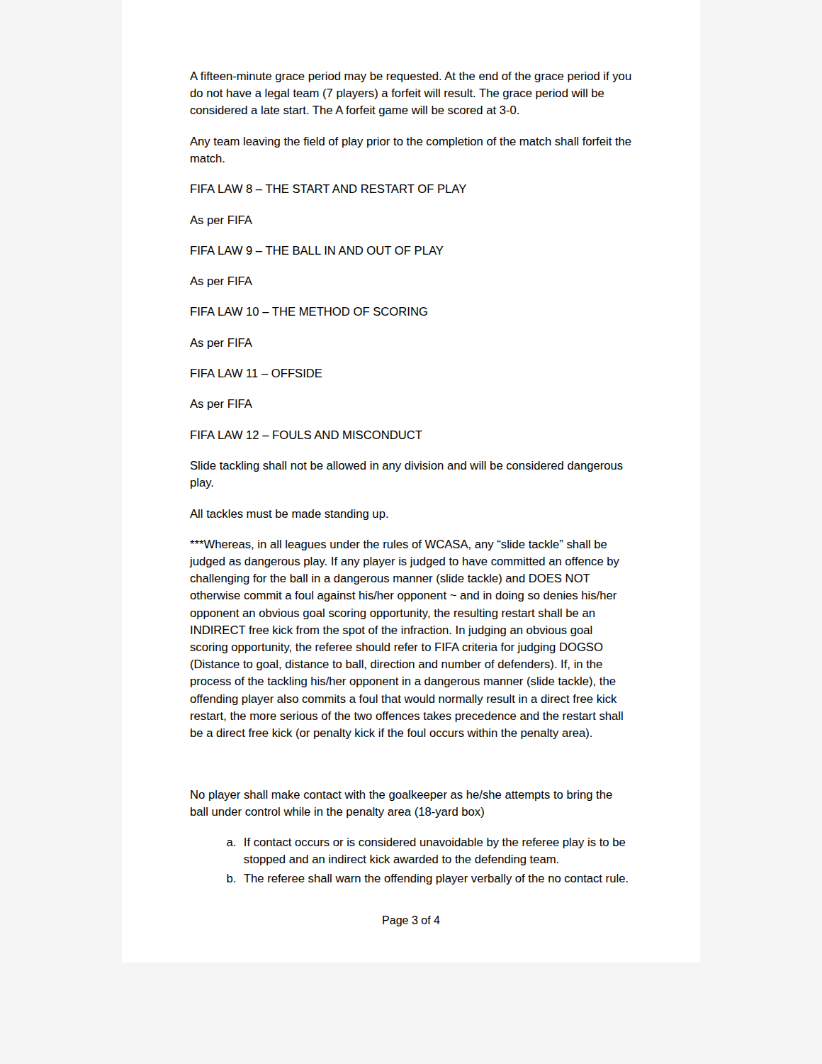A fifteen-minute grace period may be requested. At the end of the grace period if you do not have a legal team (7 players) a forfeit will result. The grace period will be considered a late start. The A forfeit game will be scored at 3-0.
Any team leaving the field of play prior to the completion of the match shall forfeit the match.
FIFA LAW 8 – THE START AND RESTART OF PLAY
As per FIFA
FIFA LAW 9 – THE BALL IN AND OUT OF PLAY
As per FIFA
FIFA LAW 10 – THE METHOD OF SCORING
As per FIFA
FIFA LAW 11 – OFFSIDE
As per FIFA
FIFA LAW 12 – FOULS AND MISCONDUCT
Slide tackling shall not be allowed in any division and will be considered dangerous play.
All tackles must be made standing up.
***Whereas, in all leagues under the rules of WCASA, any “slide tackle” shall be judged as dangerous play. If any player is judged to have committed an offence by challenging for the ball in a dangerous manner (slide tackle) and DOES NOT otherwise commit a foul against his/her opponent ~ and in doing so denies his/her opponent an obvious goal scoring opportunity, the resulting restart shall be an INDIRECT free kick from the spot of the infraction. In judging an obvious goal scoring opportunity, the referee should refer to FIFA criteria for judging DOGSO (Distance to goal, distance to ball, direction and number of defenders). If, in the process of the tackling his/her opponent in a dangerous manner (slide tackle), the offending player also commits a foul that would normally result in a direct free kick restart, the more serious of the two offences takes precedence and the restart shall be a direct free kick (or penalty kick if the foul occurs within the penalty area).
No player shall make contact with the goalkeeper as he/she attempts to bring the ball under control while in the penalty area (18-yard box)
If contact occurs or is considered unavoidable by the referee play is to be stopped and an indirect kick awarded to the defending team.
The referee shall warn the offending player verbally of the no contact rule.
Page 3 of 4